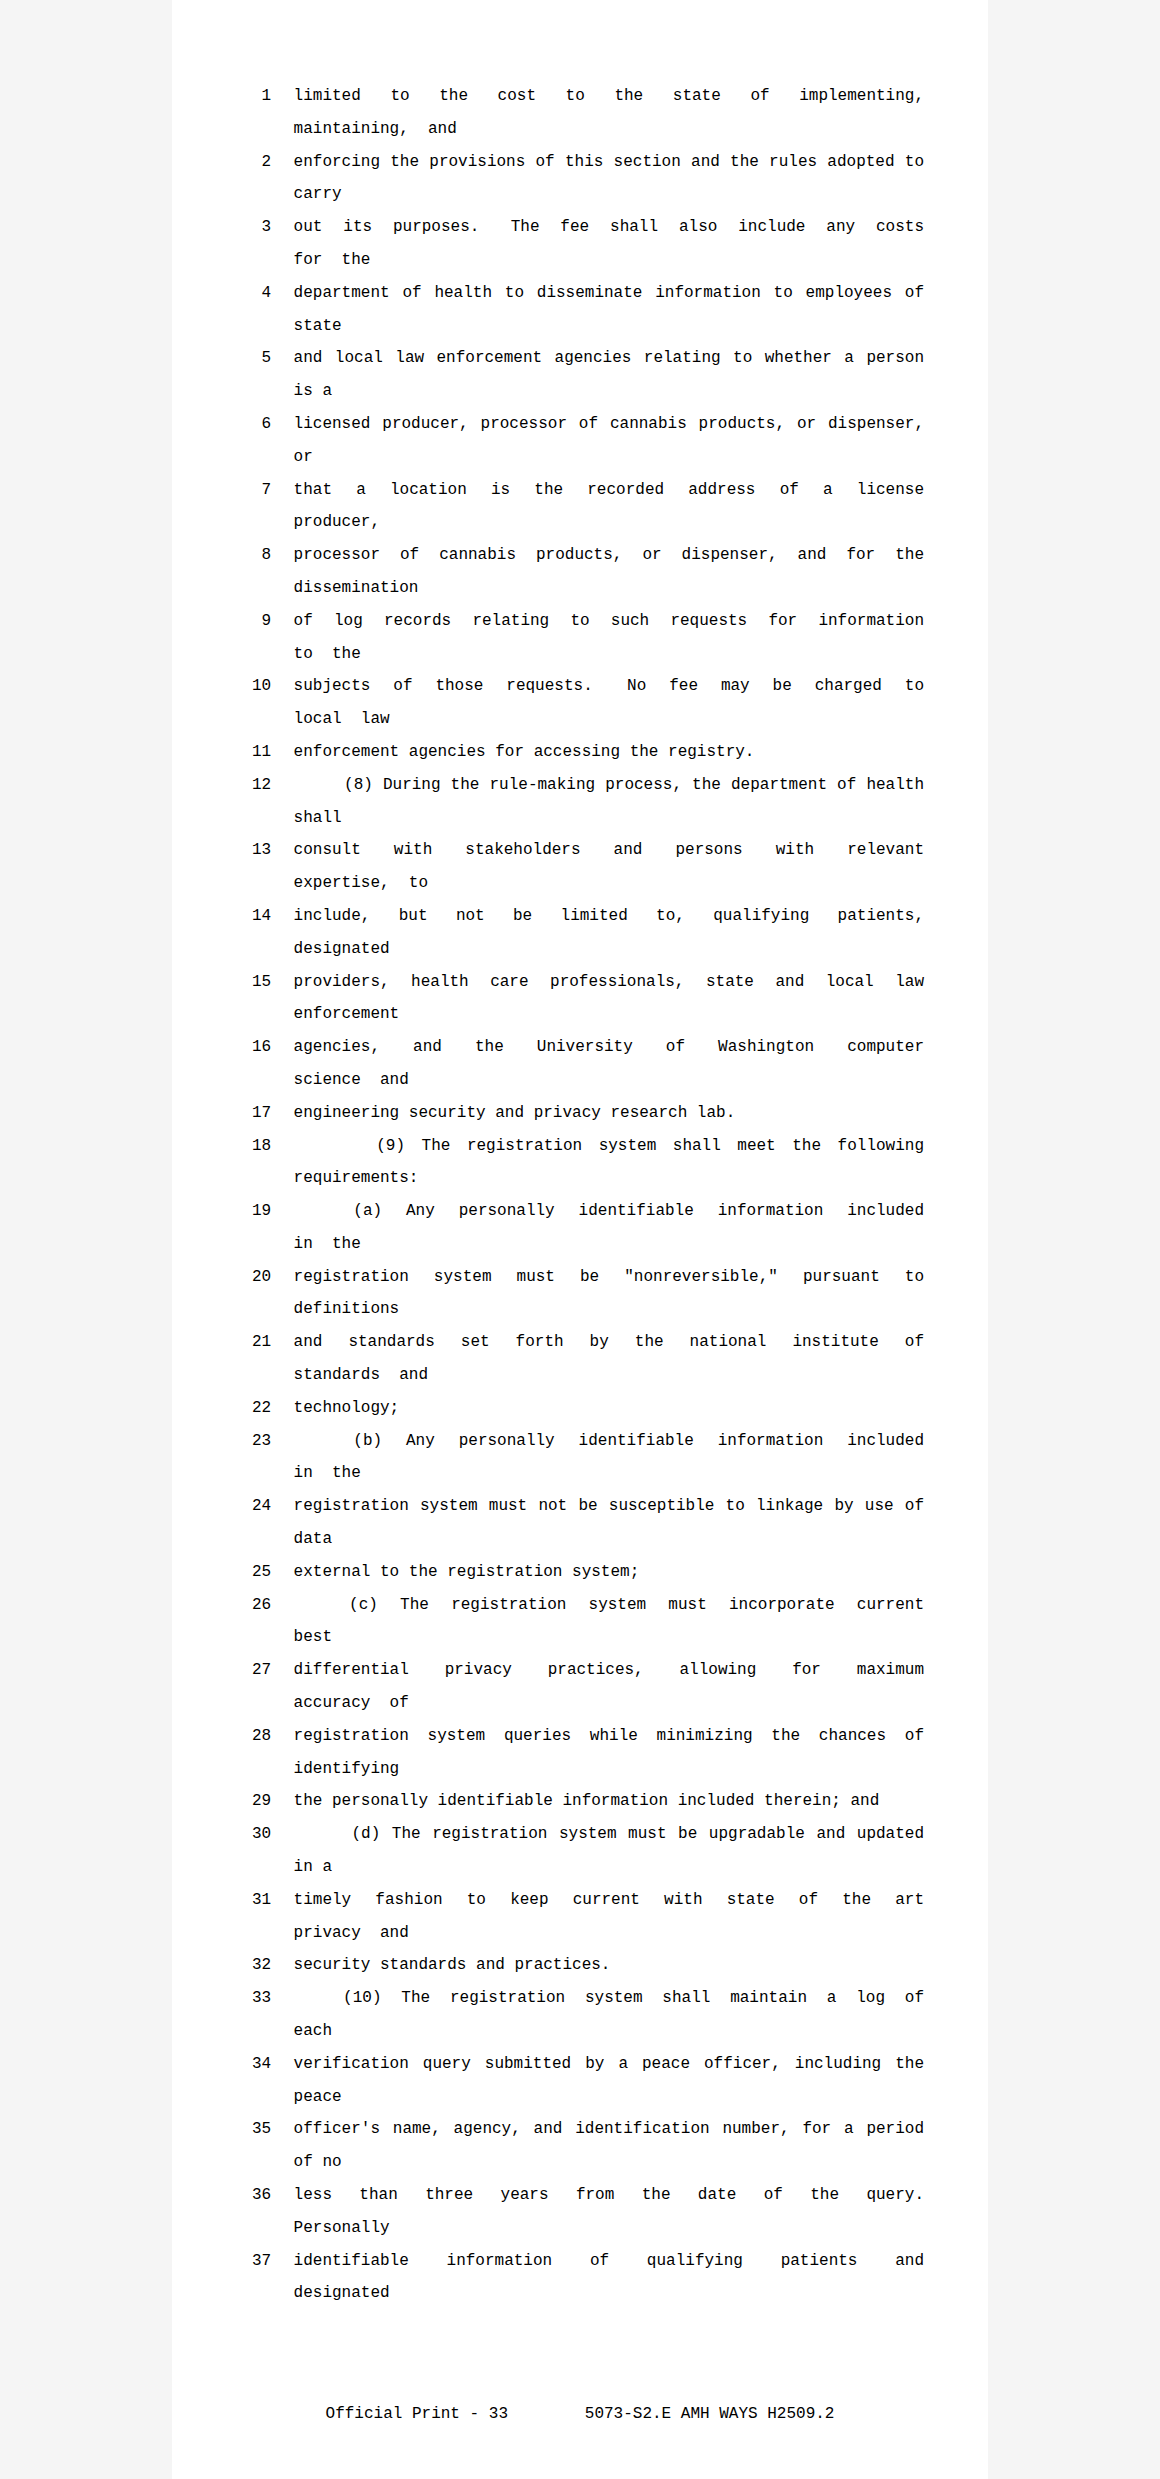limited to the cost to the state of implementing, maintaining, and
enforcing the provisions of this section and the rules adopted to carry
out its purposes. The fee shall also include any costs for the
department of health to disseminate information to employees of state
and local law enforcement agencies relating to whether a person is a
licensed producer, processor of cannabis products, or dispenser, or
that a location is the recorded address of a license producer,
processor of cannabis products, or dispenser, and for the dissemination
of log records relating to such requests for information to the
subjects of those requests. No fee may be charged to local law
enforcement agencies for accessing the registry.
(8) During the rule-making process, the department of health shall
consult with stakeholders and persons with relevant expertise, to
include, but not be limited to, qualifying patients, designated
providers, health care professionals, state and local law enforcement
agencies, and the University of Washington computer science and
engineering security and privacy research lab.
(9) The registration system shall meet the following requirements:
(a) Any personally identifiable information included in the
registration system must be "nonreversible," pursuant to definitions
and standards set forth by the national institute of standards and
technology;
(b) Any personally identifiable information included in the
registration system must not be susceptible to linkage by use of data
external to the registration system;
(c) The registration system must incorporate current best
differential privacy practices, allowing for maximum accuracy of
registration system queries while minimizing the chances of identifying
the personally identifiable information included therein; and
(d) The registration system must be upgradable and updated in a
timely fashion to keep current with state of the art privacy and
security standards and practices.
(10) The registration system shall maintain a log of each
verification query submitted by a peace officer, including the peace
officer's name, agency, and identification number, for a period of no
less than three years from the date of the query. Personally
identifiable information of qualifying patients and designated
Official Print - 33 5073-S2.E AMH WAYS H2509.2